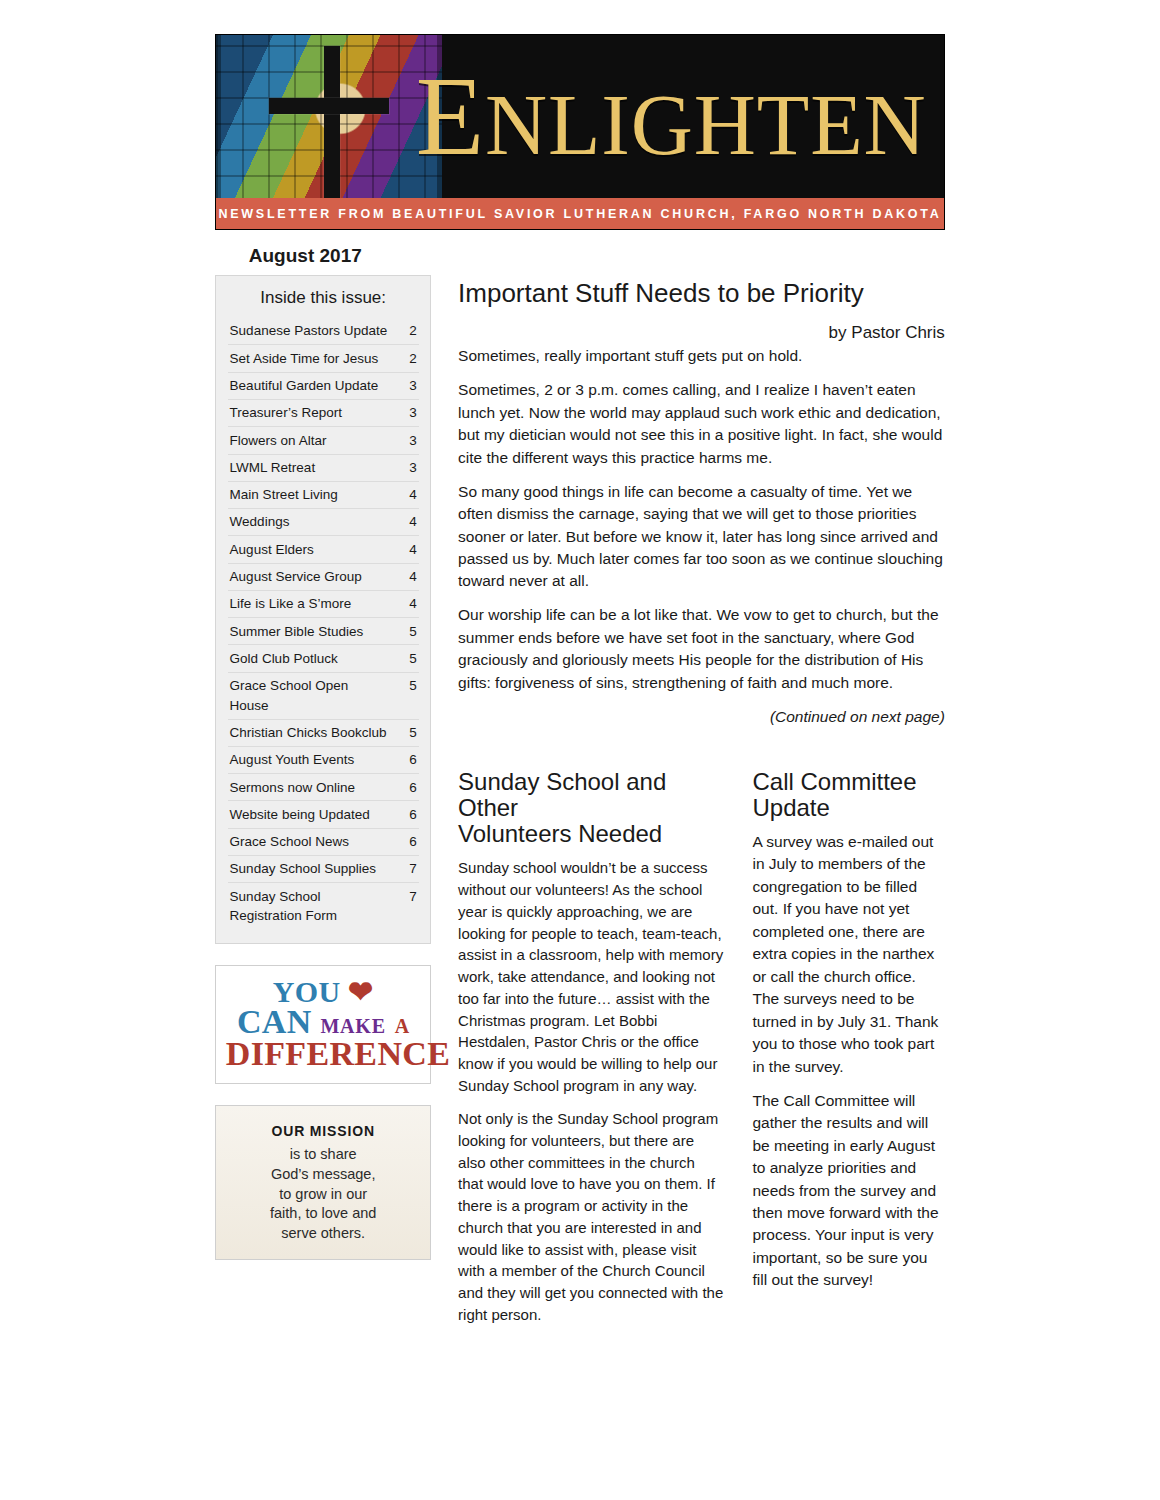ENLIGHTEN
Newsletter from Beautiful Savior Lutheran Church, Fargo North Dakota
August 2017
Inside this issue:
| Sudanese Pastors Update | 2 |
| Set Aside Time for Jesus | 2 |
| Beautiful Garden Update | 3 |
| Treasurer’s Report | 3 |
| Flowers on Altar | 3 |
| LWML Retreat | 3 |
| Main Street Living | 4 |
| Weddings | 4 |
| August Elders | 4 |
| August Service Group | 4 |
| Life is Like a S’more | 4 |
| Summer Bible Studies | 5 |
| Gold Club Potluck | 5 |
| Grace School Open House | 5 |
| Christian Chicks Bookclub | 5 |
| August Youth Events | 6 |
| Sermons now Online | 6 |
| Website being Updated | 6 |
| Grace School News | 6 |
| Sunday School Supplies | 7 |
| Sunday School Registration Form | 7 |
YOU ❤
CAN MAKE A
DIFFERENCE
OUR MISSION
is to share
God’s message,
to grow in our
faith, to love and
serve others.
Important Stuff Needs to be Priority by Pastor Chris
Sometimes, really important stuff gets put on hold.
Sometimes, 2 or 3 p.m. comes calling, and I realize I haven’t eaten lunch yet. Now the world may applaud such work ethic and dedication, but my dietician would not see this in a positive light. In fact, she would cite the different ways this practice harms me.
So many good things in life can become a casualty of time. Yet we often dismiss the carnage, saying that we will get to those priorities sooner or later. But before we know it, later has long since arrived and passed us by. Much later comes far too soon as we continue slouching toward never at all.
Our worship life can be a lot like that. We vow to get to church, but the summer ends before we have set foot in the sanctuary, where God graciously and gloriously meets His people for the distribution of His gifts: forgiveness of sins, strengthening of faith and much more.
(Continued on next page)
Sunday School and Other
Volunteers Needed
Sunday school wouldn’t be a success without our volunteers! As the school year is quickly approaching, we are looking for people to teach, team-teach, assist in a classroom, help with memory work, take attendance, and looking not too far into the future… assist with the Christmas program. Let Bobbi Hestdalen, Pastor Chris or the office know if you would be willing to help our Sunday School program in any way.
Not only is the Sunday School program looking for volunteers, but there are also other committees in the church that would love to have you on them. If there is a program or activity in the church that you are interested in and would like to assist with, please visit with a member of the Church Council and they will get you connected with the right person.
Call Committee
Update
A survey was e-mailed out in July to members of the congregation to be filled out. If you have not yet completed one, there are extra copies in the narthex or call the church office. The surveys need to be turned in by July 31. Thank you to those who took part in the survey.
The Call Committee will gather the results and will be meeting in early August to analyze priorities and needs from the survey and then move forward with the process. Your input is very important, so be sure you fill out the survey!